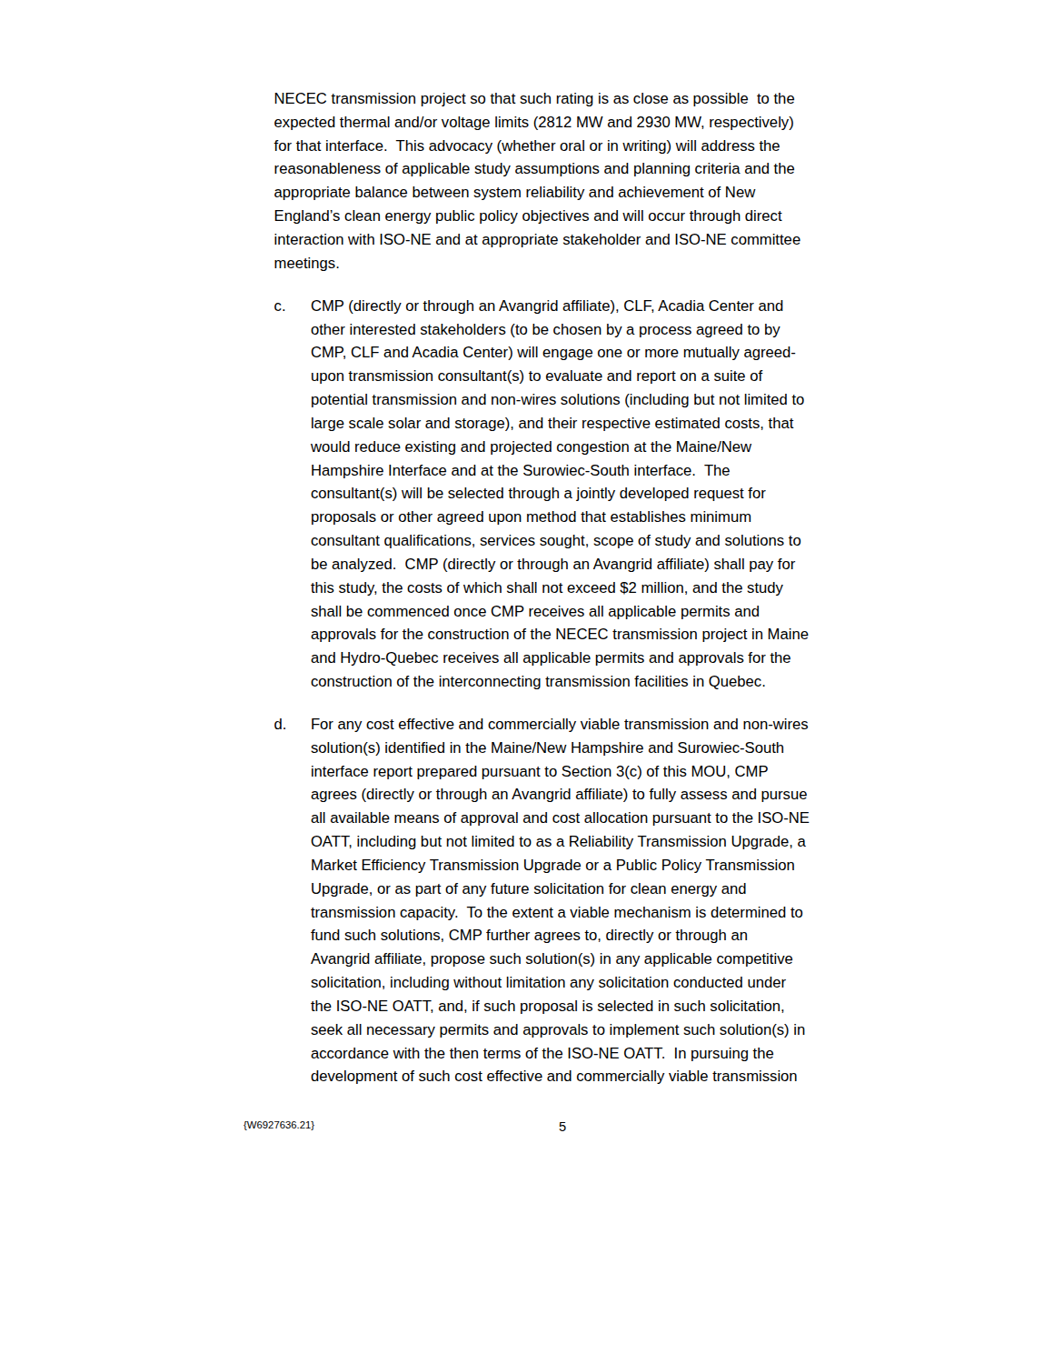NECEC transmission project so that such rating is as close as possible to the expected thermal and/or voltage limits (2812 MW and 2930 MW, respectively) for that interface. This advocacy (whether oral or in writing) will address the reasonableness of applicable study assumptions and planning criteria and the appropriate balance between system reliability and achievement of New England’s clean energy public policy objectives and will occur through direct interaction with ISO-NE and at appropriate stakeholder and ISO-NE committee meetings.
c. CMP (directly or through an Avangrid affiliate), CLF, Acadia Center and other interested stakeholders (to be chosen by a process agreed to by CMP, CLF and Acadia Center) will engage one or more mutually agreed-upon transmission consultant(s) to evaluate and report on a suite of potential transmission and non-wires solutions (including but not limited to large scale solar and storage), and their respective estimated costs, that would reduce existing and projected congestion at the Maine/New Hampshire Interface and at the Surowiec-South interface. The consultant(s) will be selected through a jointly developed request for proposals or other agreed upon method that establishes minimum consultant qualifications, services sought, scope of study and solutions to be analyzed. CMP (directly or through an Avangrid affiliate) shall pay for this study, the costs of which shall not exceed $2 million, and the study shall be commenced once CMP receives all applicable permits and approvals for the construction of the NECEC transmission project in Maine and Hydro-Quebec receives all applicable permits and approvals for the construction of the interconnecting transmission facilities in Quebec.
d. For any cost effective and commercially viable transmission and non-wires solution(s) identified in the Maine/New Hampshire and Surowiec-South interface report prepared pursuant to Section 3(c) of this MOU, CMP agrees (directly or through an Avangrid affiliate) to fully assess and pursue all available means of approval and cost allocation pursuant to the ISO-NE OATT, including but not limited to as a Reliability Transmission Upgrade, a Market Efficiency Transmission Upgrade or a Public Policy Transmission Upgrade, or as part of any future solicitation for clean energy and transmission capacity. To the extent a viable mechanism is determined to fund such solutions, CMP further agrees to, directly or through an Avangrid affiliate, propose such solution(s) in any applicable competitive solicitation, including without limitation any solicitation conducted under the ISO-NE OATT, and, if such proposal is selected in such solicitation, seek all necessary permits and approvals to implement such solution(s) in accordance with the then terms of the ISO-NE OATT. In pursuing the development of such cost effective and commercially viable transmission
{W6927636.21}
5